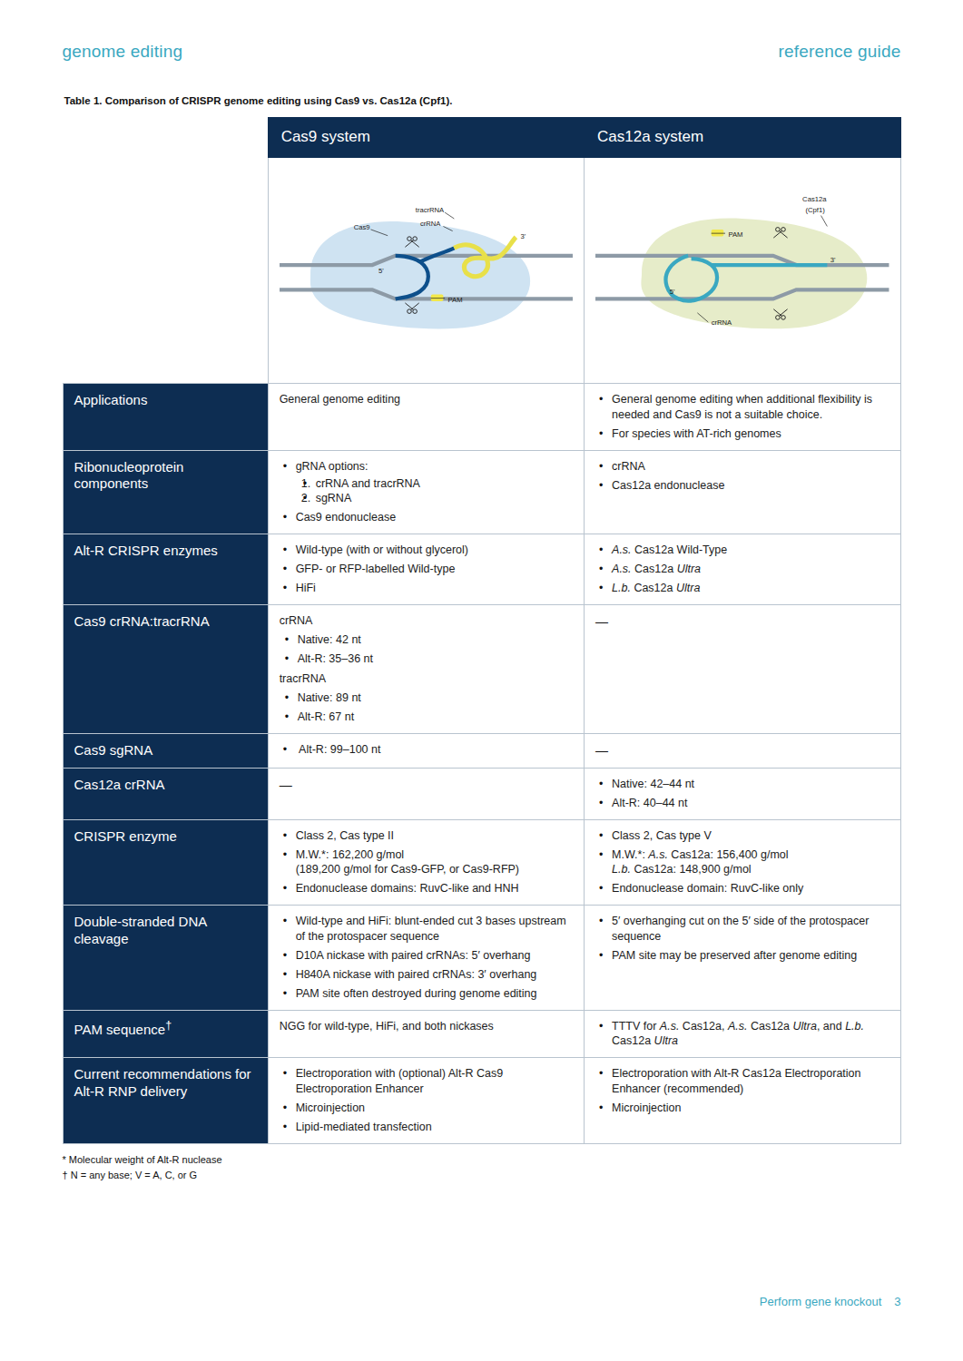genome editing reference guide
Table 1. Comparison of CRISPR genome editing using Cas9 vs. Cas12a (Cpf1).
| | Cas9 system | Cas12a system |
| --- | --- | --- |
| | 3' 5' PAM Cas9 tracrRNA crRNA | 3' 5' PAM Cas12a (Cpf1) crRNA |
| Applications | General genome editing | General genome editing when additional flexibility is needed and Cas9 is not a suitable choice. For species with AT-rich genomes |
| Ribonucleoprotein components | gRNA options: crRNA and tracrRNA sgRNA Cas9 endonuclease | crRNA Cas12a endonuclease |
| Alt-R CRISPR enzymes | Wild-type (with or without glycerol) GFP- or RFP-labelled Wild-type HiFi | A.s. Cas12a Wild-Type A.s. Cas12a Ultra L.b. Cas12a Ultra |
| Cas9 crRNA:tracrRNA | crRNA Native: 42 nt Alt-R: 35–36 nt tracrRNA Native: 89 nt Alt-R: 67 nt | — |
| Cas9 sgRNA | Alt-R: 99–100 nt | — |
| Cas12a crRNA | — | Native: 42–44 nt Alt-R: 40–44 nt |
| CRISPR enzyme | Class 2, Cas type II M.W.*: 162,200 g/mol (189,200 g/mol for Cas9-GFP, or Cas9-RFP) Endonuclease domains: RuvC-like and HNH | Class 2, Cas type V M.W.*: A.s. Cas12a: 156,400 g/mol L.b. Cas12a: 148,900 g/mol Endonuclease domain: RuvC-like only |
| Double-stranded DNA cleavage | Wild-type and HiFi: blunt-ended cut 3 bases upstream of the protospacer sequence D10A nickase with paired crRNAs: 5′ overhang H840A nickase with paired crRNAs: 3′ overhang PAM site often destroyed during genome editing | 5′ overhanging cut on the 5′ side of the protospacer sequence PAM site may be preserved after genome editing |
| PAM sequence † | NGG for wild-type, HiFi, and both nickases | TTTV for A.s. Cas12a, A.s. Cas12a Ultra , and L.b. Cas12a Ultra |
| Current recommendations for Alt-R RNP delivery | Electroporation with (optional) Alt-R Cas9 Electroporation Enhancer Microinjection Lipid-mediated transfection | Electroporation with Alt-R Cas12a Electroporation Enhancer (recommended) Microinjection |
* Molecular weight of Alt-R nuclease
† N = any base; V = A, C, or G
Perform gene knockout 3